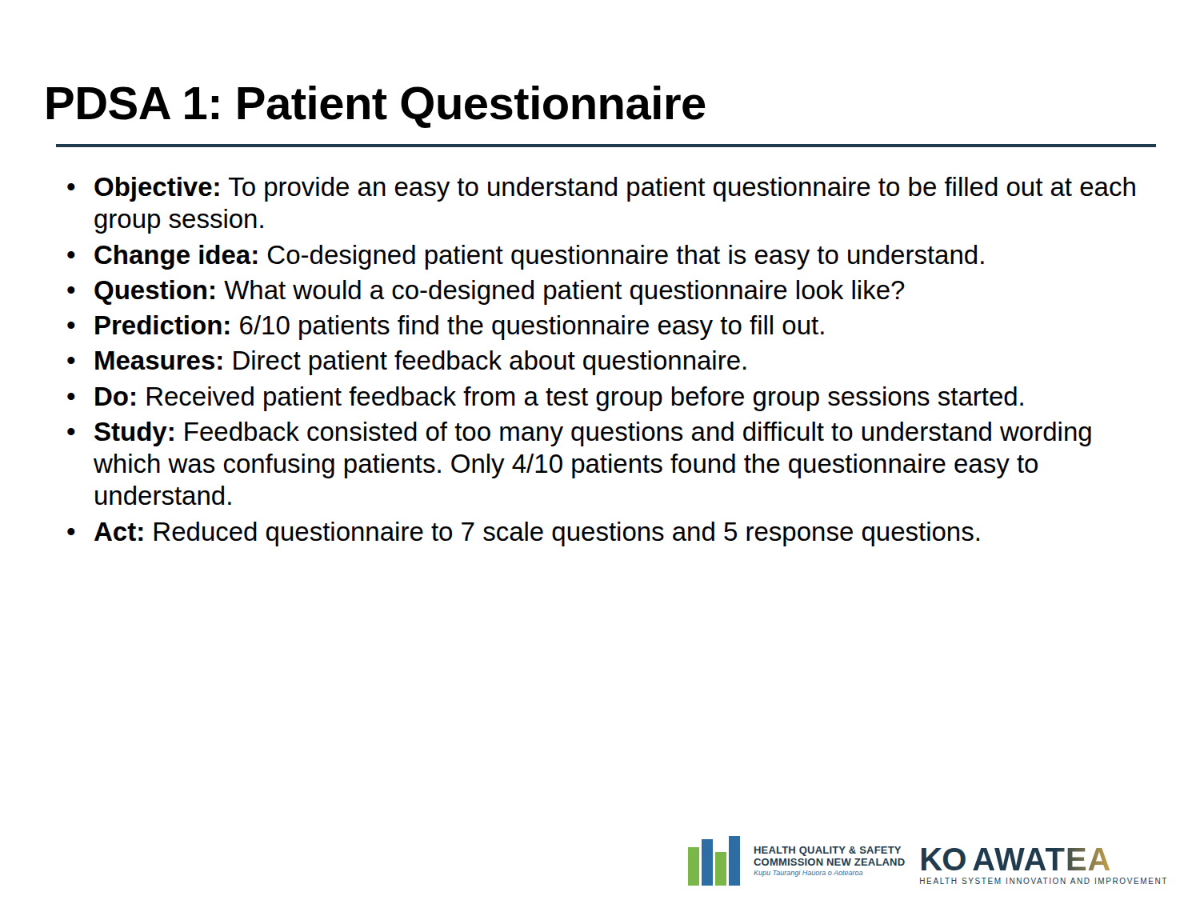PDSA 1: Patient Questionnaire
Objective: To provide an easy to understand patient questionnaire to be filled out at each group session.
Change idea: Co-designed patient questionnaire that is easy to understand.
Question: What would a co-designed patient questionnaire look like?
Prediction: 6/10 patients find the questionnaire easy to fill out.
Measures: Direct patient feedback about questionnaire.
Do: Received patient feedback from a test group before group sessions started.
Study: Feedback consisted of too many questions and difficult to understand wording which was confusing patients. Only 4/10 patients found the questionnaire easy to understand.
Act: Reduced questionnaire to 7 scale questions and 5 response questions.
HEALTH QUALITY & SAFETY
COMMISSION NEW ZEALAND Kupu Taurangi Hauora o Aotearoa
KO AWATEA
HEALTH SYSTEM INNOVATION AND IMPROVEMENT